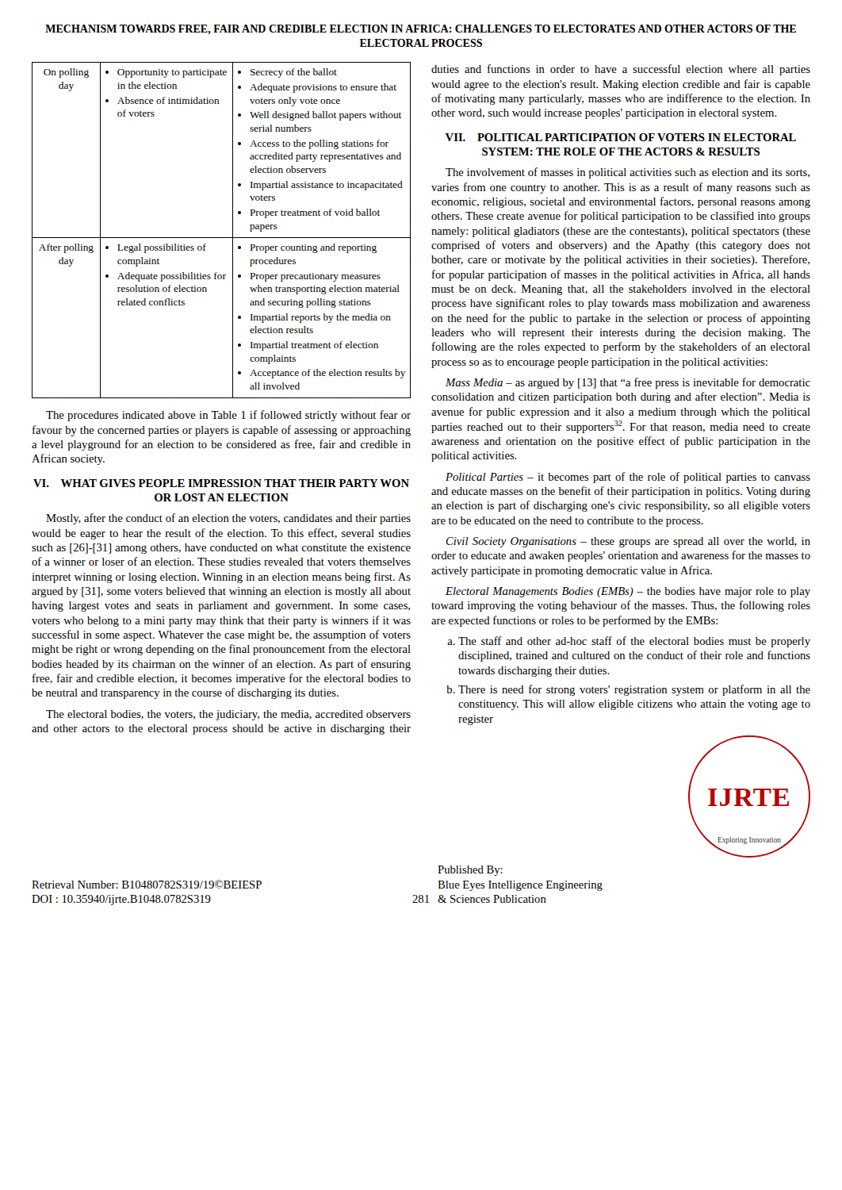Mechanism Towards Free, Fair and Credible Election in Africa: Challenges to Electorates and Other Actors of the Electoral Process
| On polling day | Opportunity to participate in the election Absence of intimidation of voters | Secrecy of the ballot Adequate provisions to ensure that voters only vote once Well designed ballot papers without serial numbers Access to the polling stations for accredited party representatives and election observers Impartial assistance to incapacitated voters Proper treatment of void ballot papers |
| After polling day | Legal possibilities of complaint Adequate possibilities for resolution of election related conflicts | Proper counting and reporting procedures Proper precautionary measures when transporting election material and securing polling stations Impartial reports by the media on election results Impartial treatment of election complaints Acceptance of the election results by all involved |
The procedures indicated above in Table 1 if followed strictly without fear or favour by the concerned parties or players is capable of assessing or approaching a level playground for an election to be considered as free, fair and credible in African society.
VI. What Gives People Impression That Their Party Won or Lost an Election
Mostly, after the conduct of an election the voters, candidates and their parties would be eager to hear the result of the election. To this effect, several studies such as [26]-[31] among others, have conducted on what constitute the existence of a winner or loser of an election. These studies revealed that voters themselves interpret winning or losing election. Winning in an election means being first. As argued by [31], some voters believed that winning an election is mostly all about having largest votes and seats in parliament and government. In some cases, voters who belong to a mini party may think that their party is winners if it was successful in some aspect. Whatever the case might be, the assumption of voters might be right or wrong depending on the final pronouncement from the electoral bodies headed by its chairman on the winner of an election. As part of ensuring free, fair and credible election, it becomes imperative for the electoral bodies to be neutral and transparency in the course of discharging its duties.
The electoral bodies, the voters, the judiciary, the media, accredited observers and other actors to the electoral process should be active in discharging their duties and functions in order to have a successful election where all parties would agree to the election's result. Making election credible and fair is capable of motivating many particularly, masses who are indifference to the election. In other word, such would increase peoples' participation in electoral system.
VII. Political Participation of Voters in Electoral System: The Role of the Actors & Results
The involvement of masses in political activities such as election and its sorts, varies from one country to another. This is as a result of many reasons such as economic, religious, societal and environmental factors, personal reasons among others. These create avenue for political participation to be classified into groups namely: political gladiators (these are the contestants), political spectators (these comprised of voters and observers) and the Apathy (this category does not bother, care or motivate by the political activities in their societies). Therefore, for popular participation of masses in the political activities in Africa, all hands must be on deck. Meaning that, all the stakeholders involved in the electoral process have significant roles to play towards mass mobilization and awareness on the need for the public to partake in the selection or process of appointing leaders who will represent their interests during the decision making. The following are the roles expected to perform by the stakeholders of an electoral process so as to encourage people participation in the political activities:
Mass Media – as argued by [13] that “a free press is inevitable for democratic consolidation and citizen participation both during and after election”. Media is avenue for public expression and it also a medium through which the political parties reached out to their supporters32. For that reason, media need to create awareness and orientation on the positive effect of public participation in the political activities.
Political Parties – it becomes part of the role of political parties to canvass and educate masses on the benefit of their participation in politics. Voting during an election is part of discharging one's civic responsibility, so all eligible voters are to be educated on the need to contribute to the process.
Civil Society Organisations – these groups are spread all over the world, in order to educate and awaken peoples' orientation and awareness for the masses to actively participate in promoting democratic value in Africa.
Electoral Managements Bodies (EMBs) – the bodies have major role to play toward improving the voting behaviour of the masses. Thus, the following roles are expected functions or roles to be performed by the EMBs:
The staff and other ad-hoc staff of the electoral bodies must be properly disciplined, trained and cultured on the conduct of their role and functions towards discharging their duties.
There is need for strong voters' registration system or platform in all the constituency. This will allow eligible citizens who attain the voting age to register
Retrieval Number: B10480782S319/19©BEIESP
DOI : 10.35940/ijrte.B1048.0782S319
281
IJRTE Exploring Innovation
Published By:
Blue Eyes Intelligence Engineering
& Sciences Publication